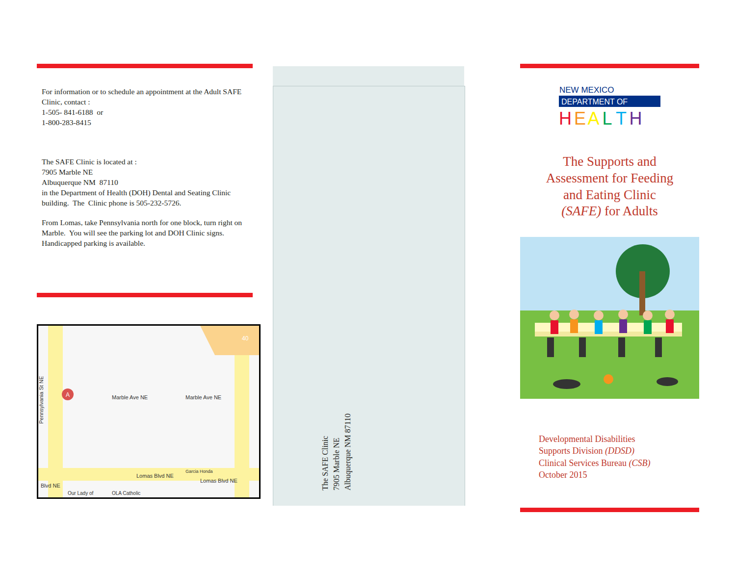For information or to schedule an appointment at the Adult SAFE Clinic, contact :
1-505- 841-6188 or
1-800-283-8415
The SAFE Clinic is located at :
7905 Marble NE
Albuquerque NM 87110
in the Department of Health (DOH) Dental and Seating Clinic building. The Clinic phone is 505-232-5726.
From Lomas, take Pennsylvania north for one block, turn right on Marble. You will see the parking lot and DOH Clinic signs. Handicapped parking is available.
The SAFE Clinic
7905 Marble NE
Albuquerque NM 87110
The Supports and
Assessment for Feeding
and Eating Clinic
(SAFE) for Adults
Developmental Disabilities
Supports Division (DDSD)
Clinical Services Bureau (CSB)
October 2015